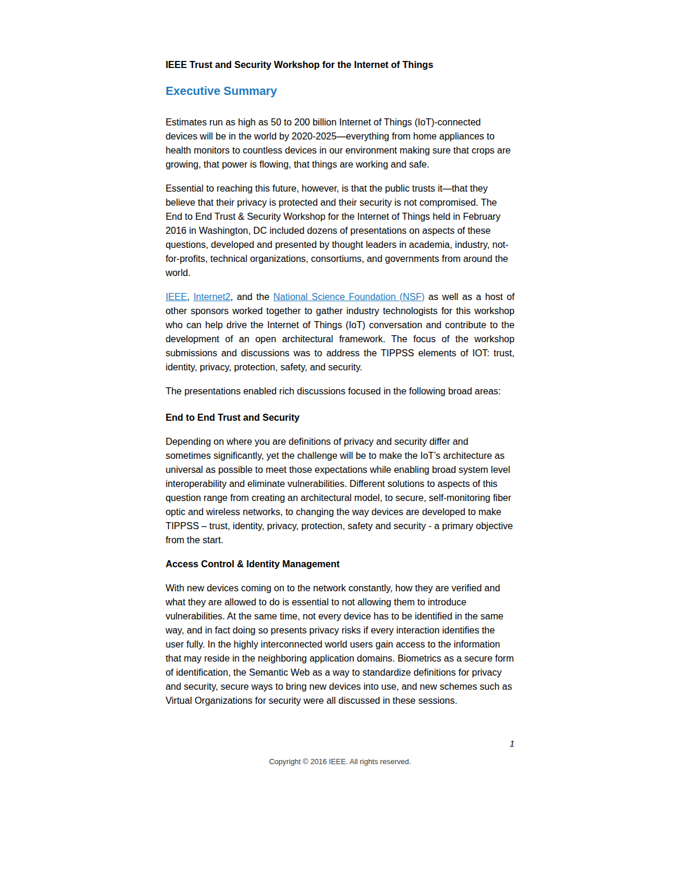IEEE Trust and Security Workshop for the Internet of Things
Executive Summary
Estimates run as high as 50 to 200 billion Internet of Things (IoT)-connected devices will be in the world by 2020-2025—everything from home appliances to health monitors to countless devices in our environment making sure that crops are growing, that power is flowing, that things are working and safe.
Essential to reaching this future, however, is that the public trusts it—that they believe that their privacy is protected and their security is not compromised. The End to End Trust & Security Workshop for the Internet of Things held in February 2016 in Washington, DC included dozens of presentations on aspects of these questions, developed and presented by thought leaders in academia, industry, not-for-profits, technical organizations, consortiums, and governments from around the world.
IEEE, Internet2, and the National Science Foundation (NSF) as well as a host of other sponsors worked together to gather industry technologists for this workshop who can help drive the Internet of Things (IoT) conversation and contribute to the development of an open architectural framework. The focus of the workshop submissions and discussions was to address the TIPPSS elements of IOT: trust, identity, privacy, protection, safety, and security.
The presentations enabled rich discussions focused in the following broad areas:
End to End Trust and Security
Depending on where you are definitions of privacy and security differ and sometimes significantly, yet the challenge will be to make the IoT’s architecture as universal as possible to meet those expectations while enabling broad system level interoperability and eliminate vulnerabilities. Different solutions to aspects of this question range from creating an architectural model, to secure, self-monitoring fiber optic and wireless networks, to changing the way devices are developed to make TIPPSS – trust, identity, privacy, protection, safety and security - a primary objective from the start.
Access Control & Identity Management
With new devices coming on to the network constantly, how they are verified and what they are allowed to do is essential to not allowing them to introduce vulnerabilities. At the same time, not every device has to be identified in the same way, and in fact doing so presents privacy risks if every interaction identifies the user fully. In the highly interconnected world users gain access to the information that may reside in the neighboring application domains. Biometrics as a secure form of identification, the Semantic Web as a way to standardize definitions for privacy and security, secure ways to bring new devices into use, and new schemes such as Virtual Organizations for security were all discussed in these sessions.
1
Copyright © 2016 IEEE. All rights reserved.